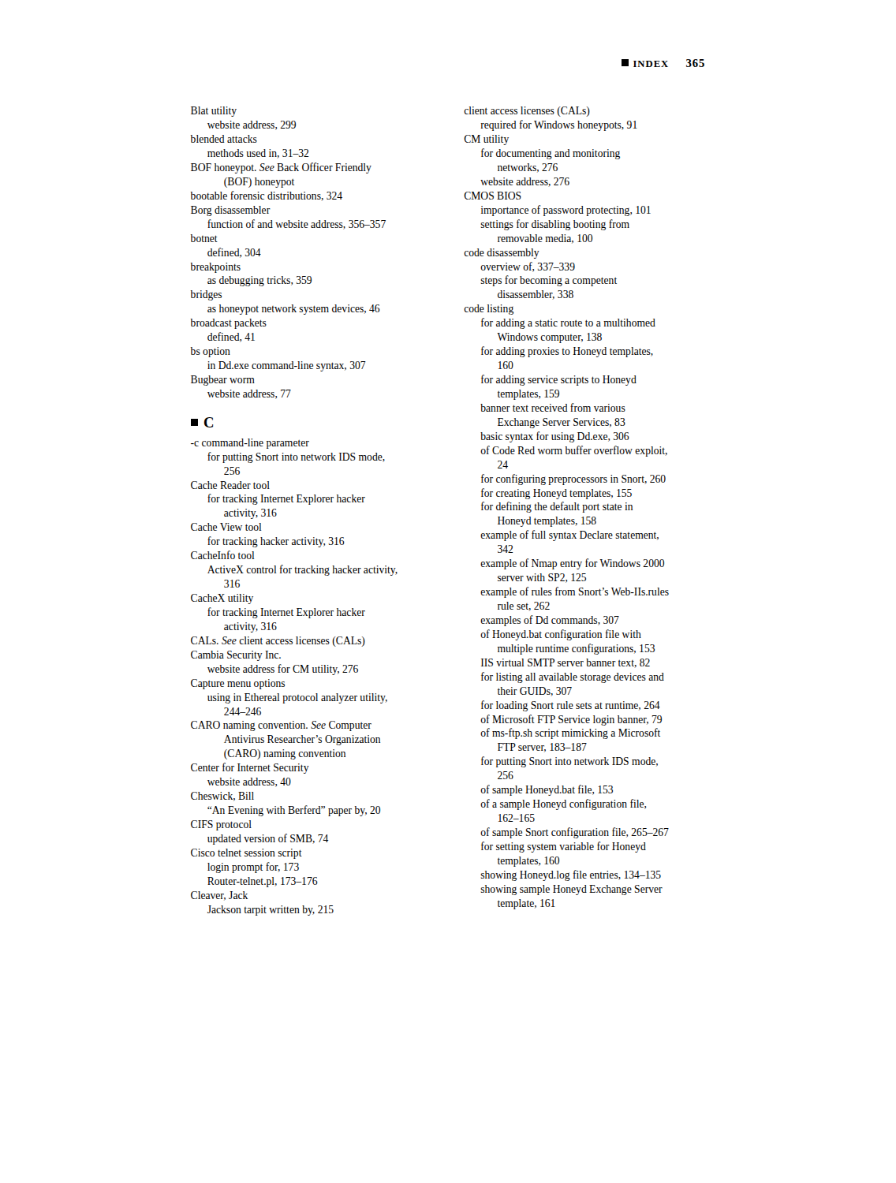INDEX365
Blat utility
website address, 299
blended attacks
methods used in, 31–32
BOF honeypot. See Back Officer Friendly
(BOF) honeypot
bootable forensic distributions, 324
Borg disassembler
function of and website address, 356–357
botnet
defined, 304
breakpoints
as debugging tricks, 359
bridges
as honeypot network system devices, 46
broadcast packets
defined, 41
bs option
in Dd.exe command-line syntax, 307
Bugbear worm
website address, 77
C
-c command-line parameter
for putting Snort into network IDS mode,
256
Cache Reader tool
for tracking Internet Explorer hacker
activity, 316
Cache View tool
for tracking hacker activity, 316
CacheInfo tool
ActiveX control for tracking hacker activity,
316
CacheX utility
for tracking Internet Explorer hacker
activity, 316
CALs. See client access licenses (CALs)
Cambia Security Inc.
website address for CM utility, 276
Capture menu options
using in Ethereal protocol analyzer utility,
244–246
CARO naming convention. See Computer
Antivirus Researcher’s Organization
(CARO) naming convention
Center for Internet Security
website address, 40
Cheswick, Bill
“An Evening with Berferd” paper by, 20
CIFS protocol
updated version of SMB, 74
Cisco telnet session script
login prompt for, 173
Router-telnet.pl, 173–176
Cleaver, Jack
Jackson tarpit written by, 215
client access licenses (CALs)
required for Windows honeypots, 91
CM utility
for documenting and monitoring
networks, 276
website address, 276
CMOS BIOS
importance of password protecting, 101
settings for disabling booting from
removable media, 100
code disassembly
overview of, 337–339
steps for becoming a competent
disassembler, 338
code listing
for adding a static route to a multihomed
Windows computer, 138
for adding proxies to Honeyd templates,
160
for adding service scripts to Honeyd
templates, 159
banner text received from various
Exchange Server Services, 83
basic syntax for using Dd.exe, 306
of Code Red worm buffer overflow exploit,
24
for configuring preprocessors in Snort, 260
for creating Honeyd templates, 155
for defining the default port state in
Honeyd templates, 158
example of full syntax Declare statement,
342
example of Nmap entry for Windows 2000
server with SP2, 125
example of rules from Snort’s Web-IIs.rules
rule set, 262
examples of Dd commands, 307
of Honeyd.bat configuration file with
multiple runtime configurations, 153
IIS virtual SMTP server banner text, 82
for listing all available storage devices and
their GUIDs, 307
for loading Snort rule sets at runtime, 264
of Microsoft FTP Service login banner, 79
of ms-ftp.sh script mimicking a Microsoft
FTP server, 183–187
for putting Snort into network IDS mode,
256
of sample Honeyd.bat file, 153
of a sample Honeyd configuration file,
162–165
of sample Snort configuration file, 265–267
for setting system variable for Honeyd
templates, 160
showing Honeyd.log file entries, 134–135
showing sample Honeyd Exchange Server
template, 161